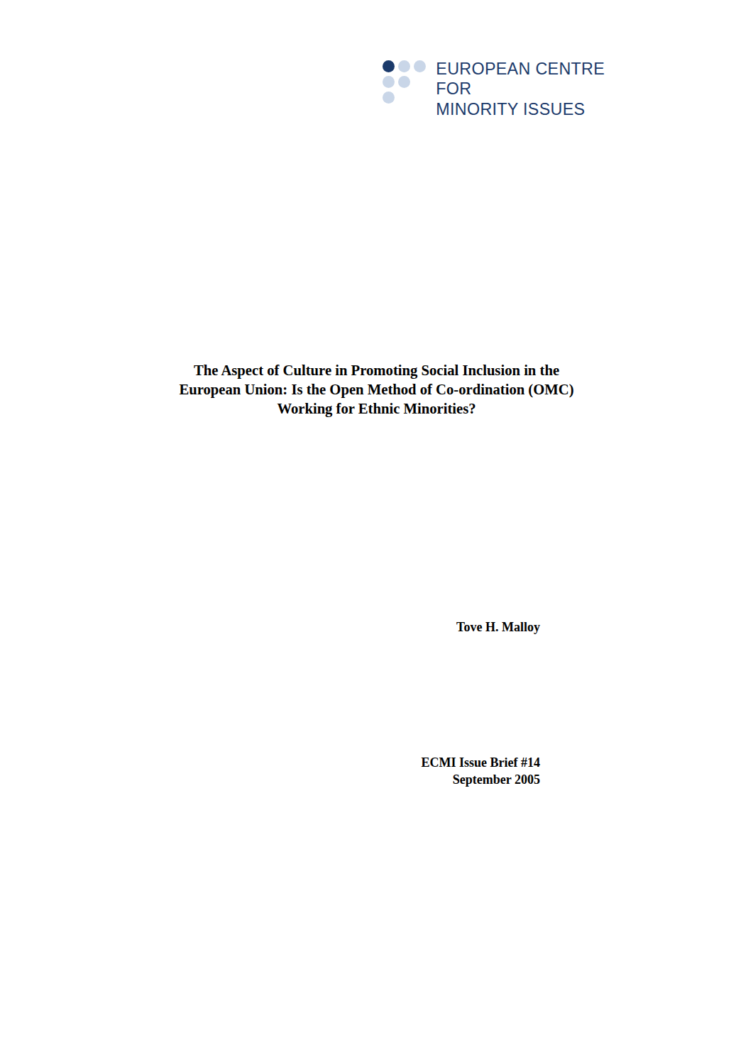EUROPEAN CENTRE
FOR
MINORITY ISSUES
The Aspect of Culture in Promoting Social Inclusion in the European Union: Is the Open Method of Co-ordination (OMC) Working for Ethnic Minorities?
Tove H. Malloy
ECMI Issue Brief #14
September 2005